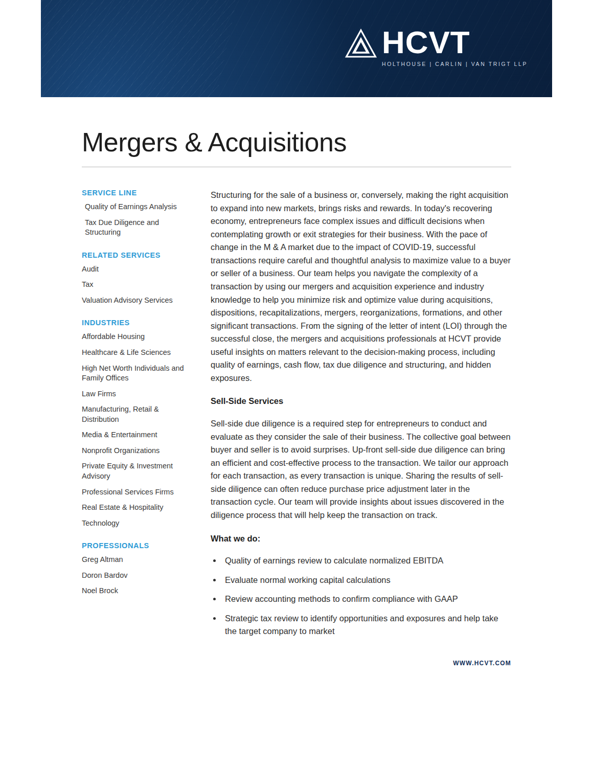HCVT HOLTHOUSE | CARLIN | VAN TRIGT LLP
Mergers & Acquisitions
Service Line
Quality of Earnings Analysis
Tax Due Diligence and Structuring
Related Services
Audit
Tax
Valuation Advisory Services
Industries
Affordable Housing
Healthcare & Life Sciences
High Net Worth Individuals and Family Offices
Law Firms
Manufacturing, Retail & Distribution
Media & Entertainment
Nonprofit Organizations
Private Equity & Investment Advisory
Professional Services Firms
Real Estate & Hospitality
Technology
Professionals
Greg Altman
Doron Bardov
Noel Brock
Structuring for the sale of a business or, conversely, making the right acquisition to expand into new markets, brings risks and rewards. In today's recovering economy, entrepreneurs face complex issues and difficult decisions when contemplating growth or exit strategies for their business. With the pace of change in the M & A market due to the impact of COVID-19, successful transactions require careful and thoughtful analysis to maximize value to a buyer or seller of a business. Our team helps you navigate the complexity of a transaction by using our mergers and acquisition experience and industry knowledge to help you minimize risk and optimize value during acquisitions, dispositions, recapitalizations, mergers, reorganizations, formations, and other significant transactions. From the signing of the letter of intent (LOI) through the successful close, the mergers and acquisitions professionals at HCVT provide useful insights on matters relevant to the decision-making process, including quality of earnings, cash flow, tax due diligence and structuring, and hidden exposures.
Sell-Side Services
Sell-side due diligence is a required step for entrepreneurs to conduct and evaluate as they consider the sale of their business. The collective goal between buyer and seller is to avoid surprises. Up-front sell-side due diligence can bring an efficient and cost-effective process to the transaction. We tailor our approach for each transaction, as every transaction is unique. Sharing the results of sell-side diligence can often reduce purchase price adjustment later in the transaction cycle. Our team will provide insights about issues discovered in the diligence process that will help keep the transaction on track.
What we do:
Quality of earnings review to calculate normalized EBITDA
Evaluate normal working capital calculations
Review accounting methods to confirm compliance with GAAP
Strategic tax review to identify opportunities and exposures and help take the target company to market
WWW.HCVT.COM